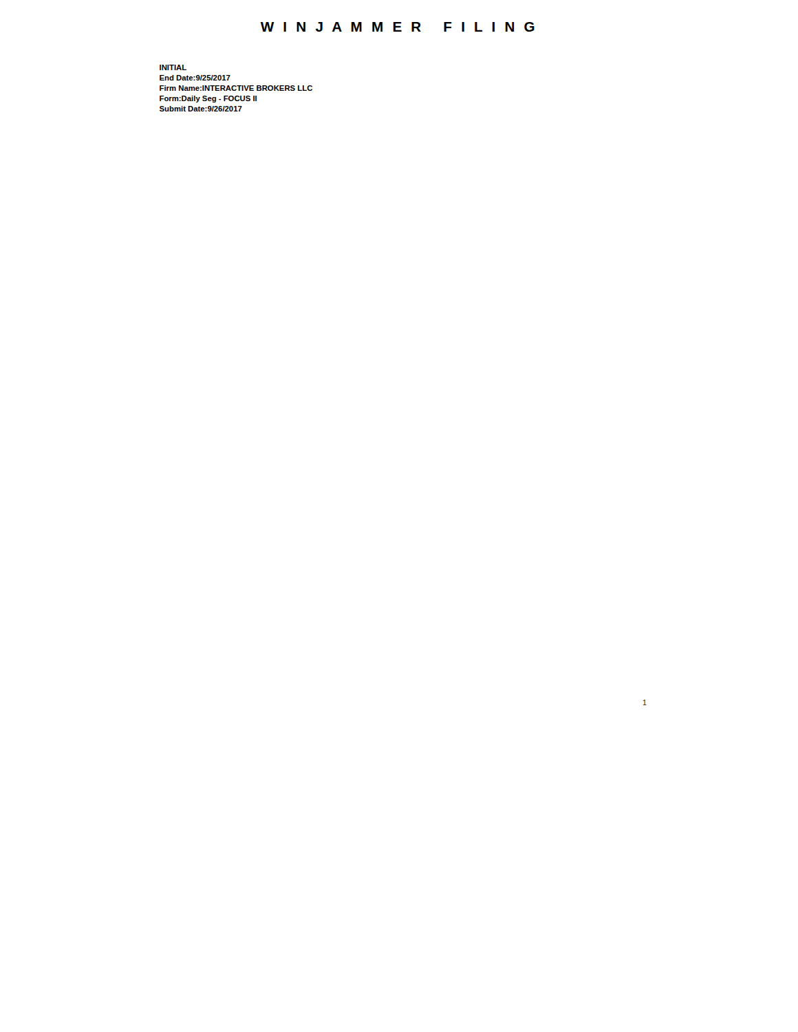W I N J A M M E R F I L I N G
INITIAL
End Date:9/25/2017
Firm Name:INTERACTIVE BROKERS LLC
Form:Daily Seg - FOCUS II
Submit Date:9/26/2017
1